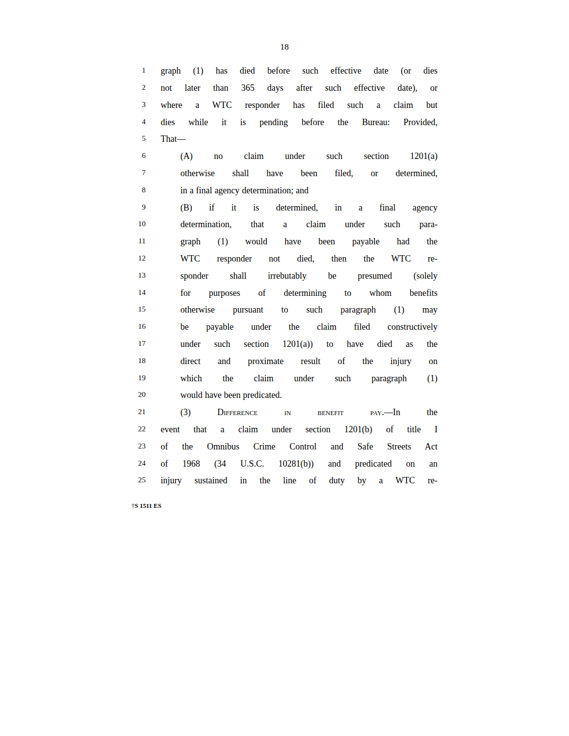18
graph (1) has died before such effective date (or dies
not later than 365 days after such effective date), or
where a WTC responder has filed such a claim but
dies while it is pending before the Bureau: Provided,
That—
(A) no claim under such section 1201(a)
otherwise shall have been filed, or determined,
in a final agency determination; and
(B) if it is determined, in a final agency
determination, that a claim under such para-
graph (1) would have been payable had the
WTC responder not died, then the WTC re-
sponder shall irrebutably be presumed (solely
for purposes of determining to whom benefits
otherwise pursuant to such paragraph (1) may
be payable under the claim filed constructively
under such section 1201(a)) to have died as the
direct and proximate result of the injury on
which the claim under such paragraph (1)
would have been predicated.
(3) Difference in benefit pay.—In the
event that a claim under section 1201(b) of title I
of the Omnibus Crime Control and Safe Streets Act
of 1968 (34 U.S.C. 10281(b)) and predicated on an
injury sustained in the line of duty by a WTC re-
†S 1511 ES